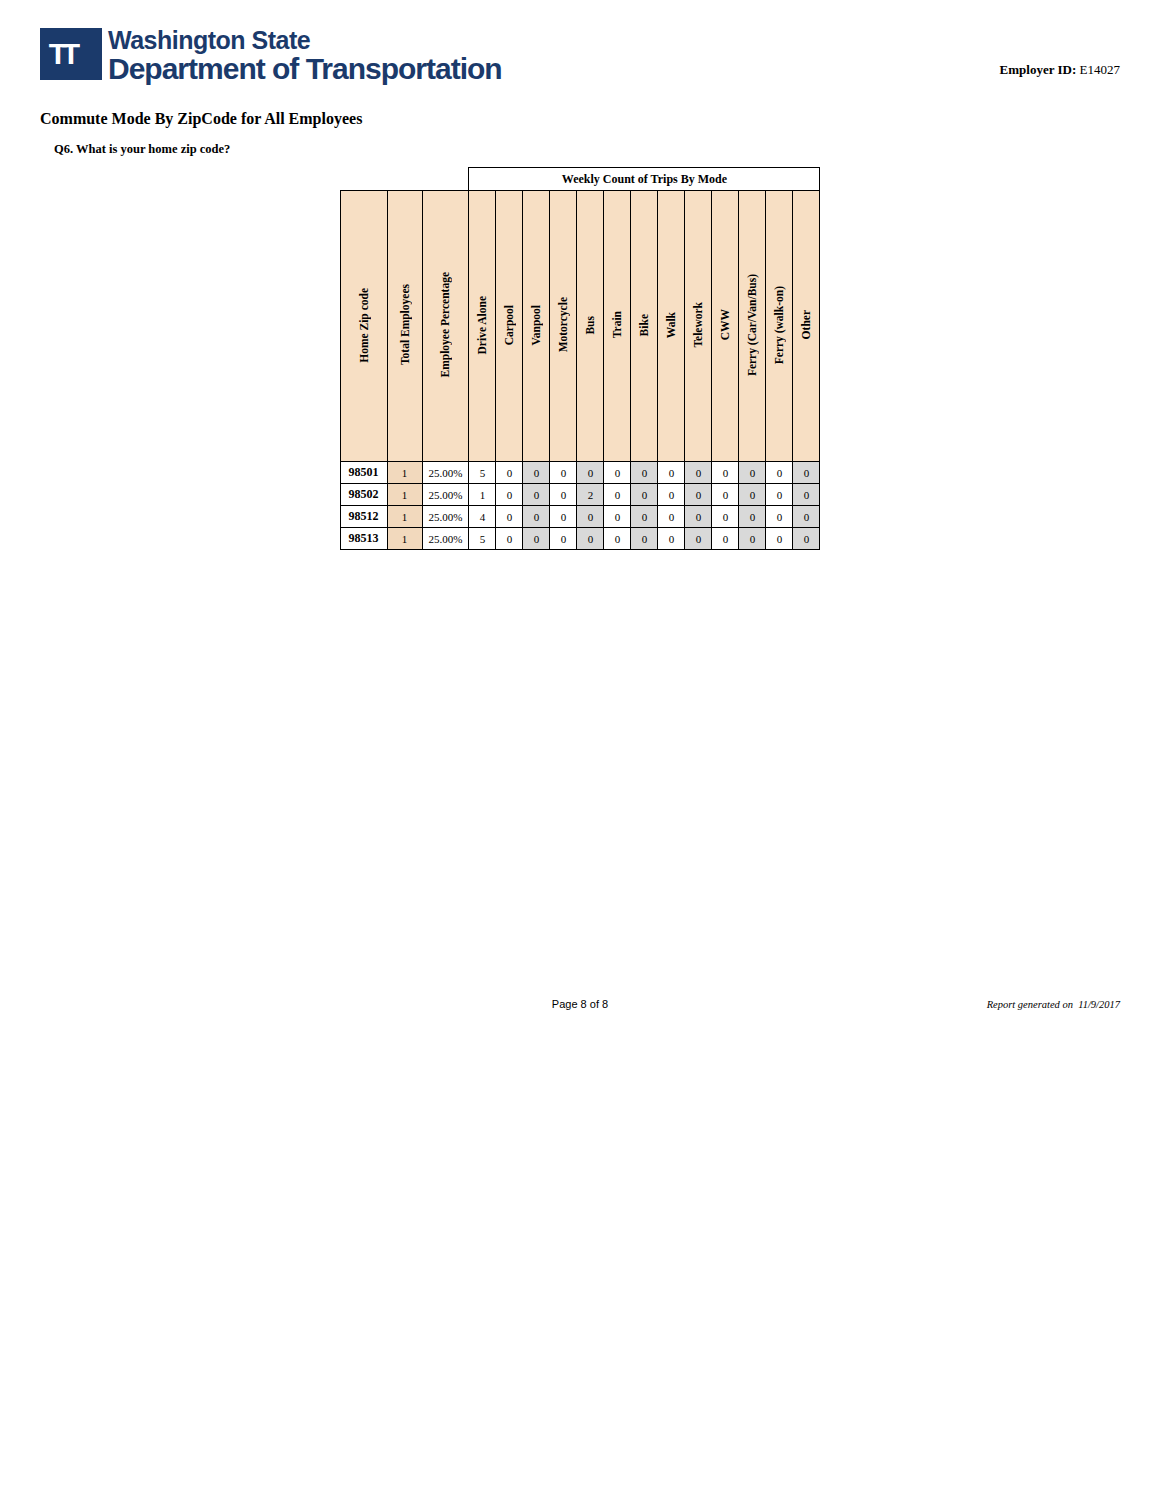T T
Washington State
Department of Transportation
Employer ID: E14027
Commute Mode By ZipCode for All Employees
Q6. What is your home zip code?
| | | | Weekly Count of Trips By Mode |
| Home Zip code | Total Employees | Employee Percentage | Drive Alone | Carpool | Vanpool | Motorcycle | Bus | Train | Bike | Walk | Telework | CWW | Ferry (Car/Van/Bus) | Ferry (walk-on) | Other |
| 98501 | 1 | 25.00% | 5 | 0 | 0 | 0 | 0 | 0 | 0 | 0 | 0 | 0 | 0 | 0 | 0 |
| 98502 | 1 | 25.00% | 1 | 0 | 0 | 0 | 2 | 0 | 0 | 0 | 0 | 0 | 0 | 0 | 0 |
| 98512 | 1 | 25.00% | 4 | 0 | 0 | 0 | 0 | 0 | 0 | 0 | 0 | 0 | 0 | 0 | 0 |
| 98513 | 1 | 25.00% | 5 | 0 | 0 | 0 | 0 | 0 | 0 | 0 | 0 | 0 | 0 | 0 | 0 |
Page 8 of 8
Report generated on 11/9/2017